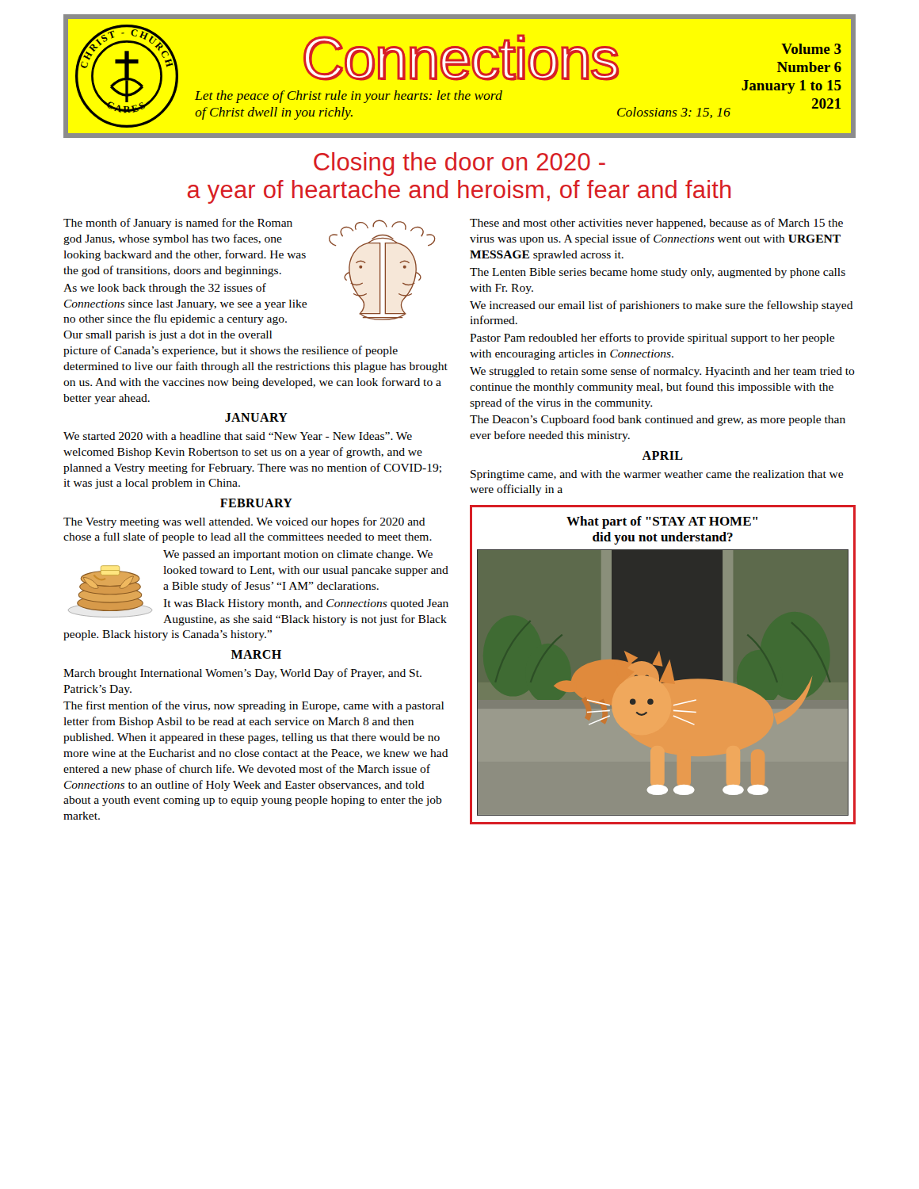CHRIST - CHURCH CARES
Connections
Let the peace of Christ rule in your hearts: let the word
of Christ dwell in you richly. Colossians 3: 15, 16
Volume 3
Number 6
January 1 to 15
2021
Closing the door on 2020 -
a year of heartache and heroism, of fear and faith
The month of January is named for the Roman god Janus, whose symbol has two faces, one looking backward and the other, forward. He was the god of transitions, doors and beginnings.
As we look back through the 32 issues of Connections since last January, we see a year like no other since the flu epidemic a century ago. Our small parish is just a dot in the overall picture of Canada’s experience, but it shows the resilience of people determined to live our faith through all the restrictions this plague has brought on us. And with the vaccines now being developed, we can look forward to a better year ahead.
JANUARY
We started 2020 with a headline that said “New Year - New Ideas”. We welcomed Bishop Kevin Robertson to set us on a year of growth, and we planned a Vestry meeting for February. There was no mention of COVID-19; it was just a local problem in China.
FEBRUARY
The Vestry meeting was well attended. We voiced our hopes for 2020 and chose a full slate of people to lead all the committees needed to meet them.
We passed an important motion on climate change. We looked toward to Lent, with our usual pancake supper and a Bible study of Jesus’ “I AM” declarations.
It was Black History month, and Connections quoted Jean Augustine, as she said “Black history is not just for Black people. Black history is Canada’s history.”
MARCH
March brought International Women’s Day, World Day of Prayer, and St. Patrick’s Day.
The first mention of the virus, now spreading in Europe, came with a pastoral letter from Bishop Asbil to be read at each service on March 8 and then published. When it appeared in these pages, telling us that there would be no more wine at the Eucharist and no close contact at the Peace, we knew we had entered a new phase of church life. We devoted most of the March issue of Connections to an outline of Holy Week and Easter observances, and told about a youth event coming up to equip young people hoping to enter the job market.
These and most other activities never happened, because as of March 15 the virus was upon us. A special issue of Connections went out with URGENT MESSAGE sprawled across it.
The Lenten Bible series became home study only, augmented by phone calls with Fr. Roy.
We increased our email list of parishioners to make sure the fellowship stayed informed.
Pastor Pam redoubled her efforts to provide spiritual support to her people with encouraging articles in Connections.
We struggled to retain some sense of normalcy. Hyacinth and her team tried to continue the monthly community meal, but found this impossible with the spread of the virus in the community.
The Deacon’s Cupboard food bank continued and grew, as more people than ever before needed this ministry.
APRIL
Springtime came, and with the warmer weather came the realization that we were officially in a
What part of "STAY AT HOME"
did you not understand?